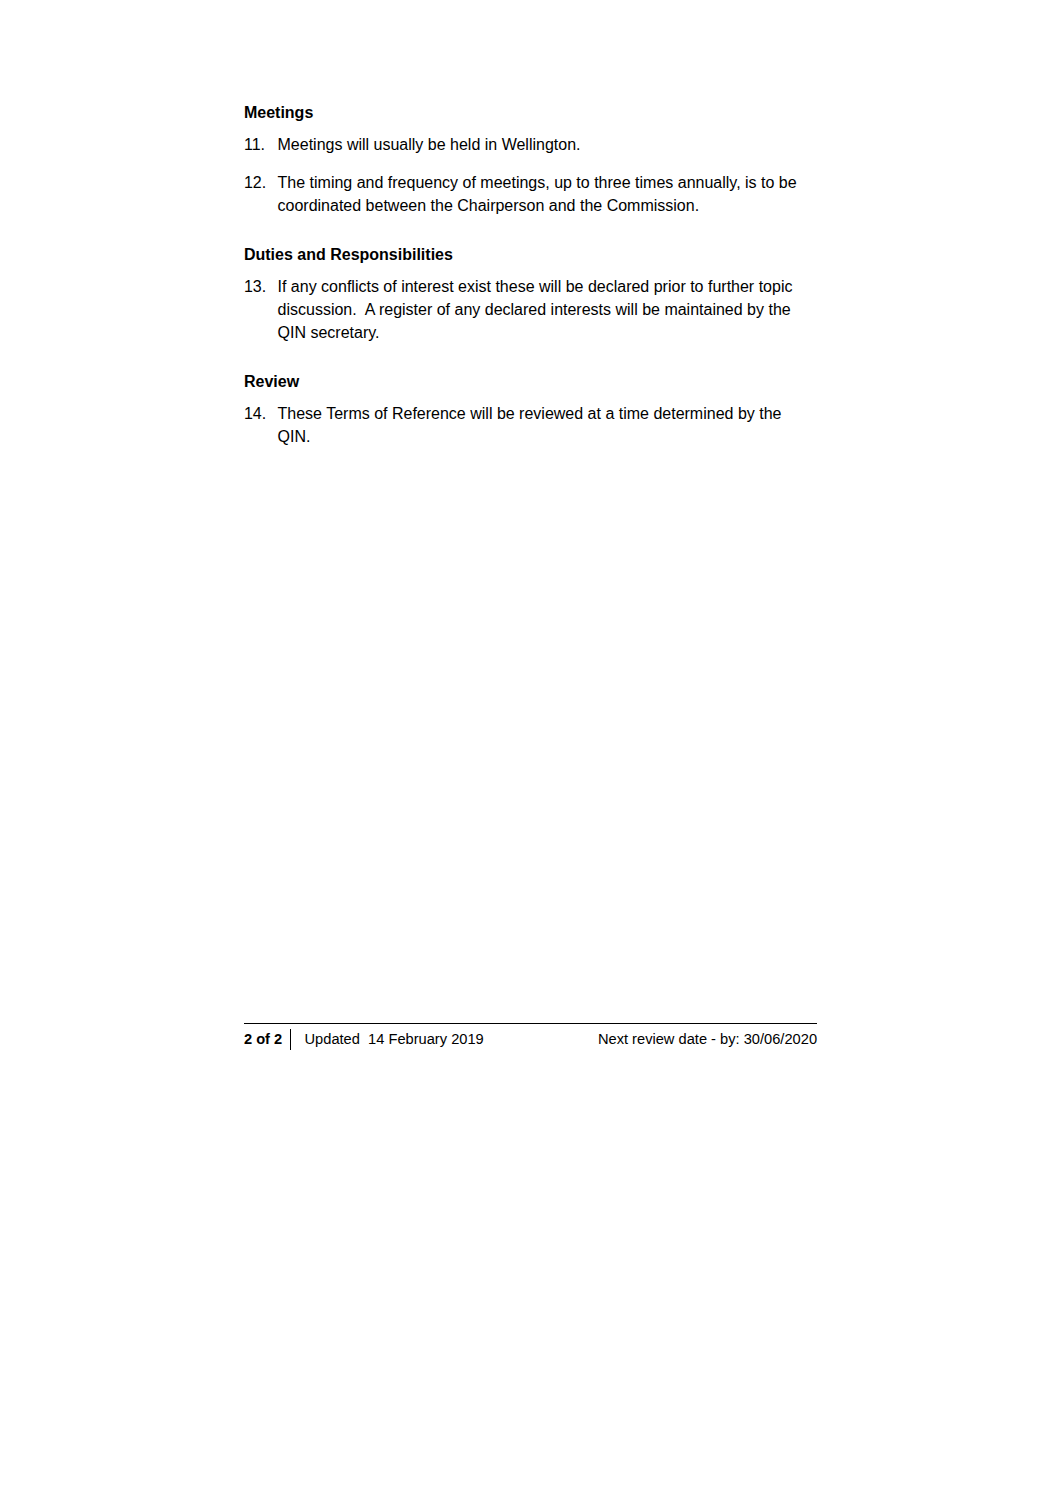Meetings
11. Meetings will usually be held in Wellington.
12. The timing and frequency of meetings, up to three times annually, is to be coordinated between the Chairperson and the Commission.
Duties and Responsibilities
13. If any conflicts of interest exist these will be declared prior to further topic discussion. A register of any declared interests will be maintained by the QIN secretary.
Review
14. These Terms of Reference will be reviewed at a time determined by the QIN.
2 of 2 Updated 14 February 2019 Next review date - by: 30/06/2020